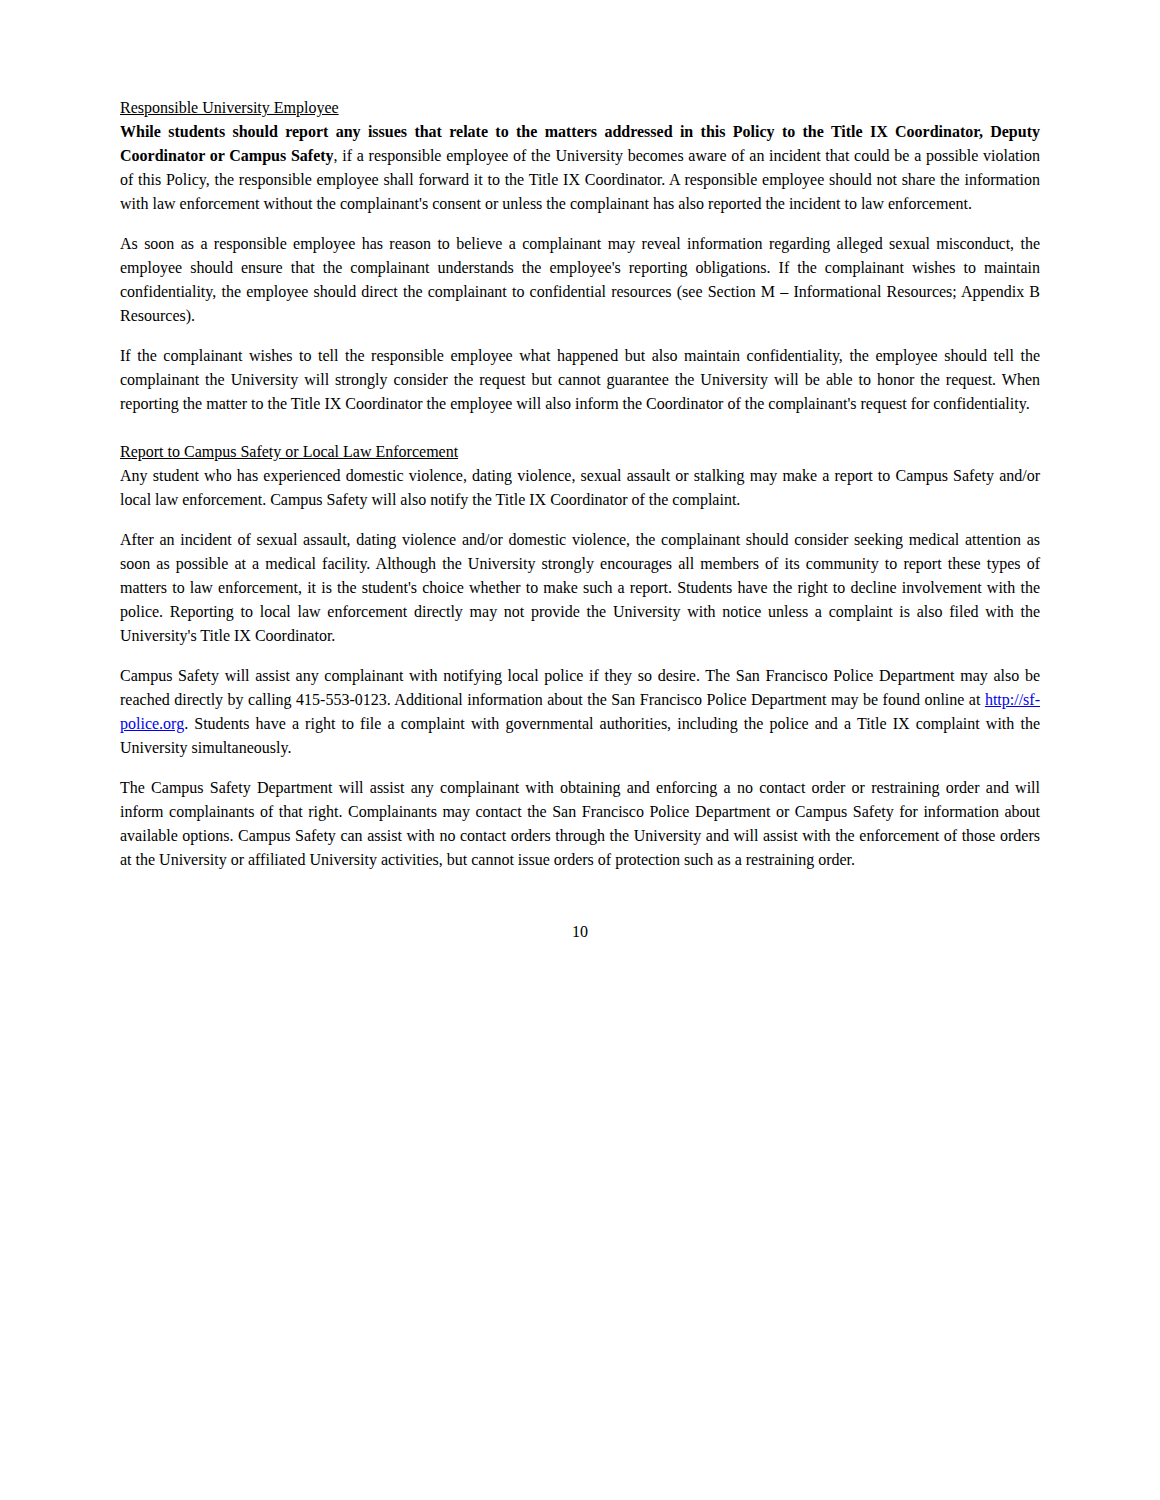Responsible University Employee
While students should report any issues that relate to the matters addressed in this Policy to the Title IX Coordinator, Deputy Coordinator or Campus Safety, if a responsible employee of the University becomes aware of an incident that could be a possible violation of this Policy, the responsible employee shall forward it to the Title IX Coordinator. A responsible employee should not share the information with law enforcement without the complainant's consent or unless the complainant has also reported the incident to law enforcement.
As soon as a responsible employee has reason to believe a complainant may reveal information regarding alleged sexual misconduct, the employee should ensure that the complainant understands the employee's reporting obligations. If the complainant wishes to maintain confidentiality, the employee should direct the complainant to confidential resources (see Section M – Informational Resources; Appendix B Resources).
If the complainant wishes to tell the responsible employee what happened but also maintain confidentiality, the employee should tell the complainant the University will strongly consider the request but cannot guarantee the University will be able to honor the request. When reporting the matter to the Title IX Coordinator the employee will also inform the Coordinator of the complainant's request for confidentiality.
Report to Campus Safety or Local Law Enforcement
Any student who has experienced domestic violence, dating violence, sexual assault or stalking may make a report to Campus Safety and/or local law enforcement. Campus Safety will also notify the Title IX Coordinator of the complaint.
After an incident of sexual assault, dating violence and/or domestic violence, the complainant should consider seeking medical attention as soon as possible at a medical facility. Although the University strongly encourages all members of its community to report these types of matters to law enforcement, it is the student's choice whether to make such a report. Students have the right to decline involvement with the police. Reporting to local law enforcement directly may not provide the University with notice unless a complaint is also filed with the University's Title IX Coordinator.
Campus Safety will assist any complainant with notifying local police if they so desire. The San Francisco Police Department may also be reached directly by calling 415-553-0123. Additional information about the San Francisco Police Department may be found online at http://sf-police.org. Students have a right to file a complaint with governmental authorities, including the police and a Title IX complaint with the University simultaneously.
The Campus Safety Department will assist any complainant with obtaining and enforcing a no contact order or restraining order and will inform complainants of that right. Complainants may contact the San Francisco Police Department or Campus Safety for information about available options. Campus Safety can assist with no contact orders through the University and will assist with the enforcement of those orders at the University or affiliated University activities, but cannot issue orders of protection such as a restraining order.
10